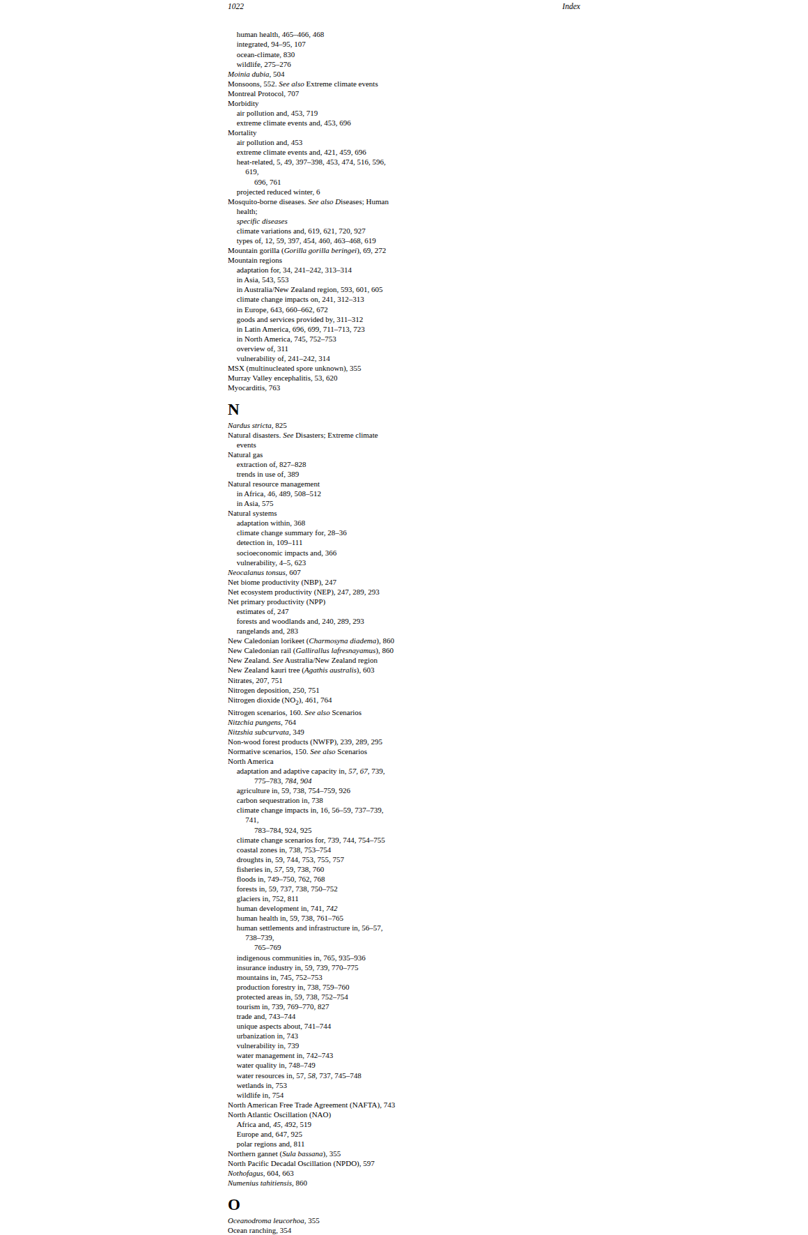1022 Index
human health, 465–466, 468
integrated, 94–95, 107
ocean-climate, 830
wildlife, 275–276
Moinia dubia, 504
Monsoons, 552. See also Extreme climate events
Montreal Protocol, 707
Morbidity
air pollution and, 453, 719
extreme climate events and, 453, 696
Mortality
air pollution and, 453
extreme climate events and, 421, 459, 696
heat-related, 5, 49, 397–398, 453, 474, 516, 596, 619,
696, 761
projected reduced winter, 6
Mosquito-borne diseases. See also Diseases; Human health;
specific diseases
climate variations and, 619, 621, 720, 927
types of, 12, 59, 397, 454, 460, 463–468, 619
Mountain gorilla (Gorilla gorilla beringei), 69, 272
Mountain regions
adaptation for, 34, 241–242, 313–314
in Asia, 543, 553
in Australia/New Zealand region, 593, 601, 605
climate change impacts on, 241, 312–313
in Europe, 643, 660–662, 672
goods and services provided by, 311–312
in Latin America, 696, 699, 711–713, 723
in North America, 745, 752–753
overview of, 311
vulnerability of, 241–242, 314
MSX (multinucleated spore unknown), 355
Murray Valley encephalitis, 53, 620
Myocarditis, 763
N
Nardus stricta, 825
Natural disasters. See Disasters; Extreme climate events
Natural gas
extraction of, 827–828
trends in use of, 389
Natural resource management
in Africa, 46, 489, 508–512
in Asia, 575
Natural systems
adaptation within, 368
climate change summary for, 28–36
detection in, 109–111
socioeconomic impacts and, 366
vulnerability, 4–5, 623
Neocalanus tonsus, 607
Net biome productivity (NBP), 247
Net ecosystem productivity (NEP), 247, 289, 293
Net primary productivity (NPP)
estimates of, 247
forests and woodlands and, 240, 289, 293
rangelands and, 283
New Caledonian lorikeet (Charmosyna diadema), 860
New Caledonian rail (Gallirallus lafresnayamus), 860
New Zealand. See Australia/New Zealand region
New Zealand kauri tree (Agathis australis), 603
Nitrates, 207, 751
Nitrogen deposition, 250, 751
Nitrogen dioxide (NO2), 461, 764
Nitrogen scenarios, 160. See also Scenarios
Nitzchia pungens, 764
Nitzshia subcurvata, 349
Non-wood forest products (NWFP), 239, 289, 295
Normative scenarios, 150. See also Scenarios
North America
adaptation and adaptive capacity in, 57, 67, 739,
775–783, 784, 904
agriculture in, 59, 738, 754–759, 926
carbon sequestration in, 738
climate change impacts in, 16, 56–59, 737–739, 741,
783–784, 924, 925
climate change scenarios for, 739, 744, 754–755
coastal zones in, 738, 753–754
droughts in, 59, 744, 753, 755, 757
fisheries in, 57, 59, 738, 760
floods in, 749–750, 762, 768
forests in, 59, 737, 738, 750–752
glaciers in, 752, 811
human development in, 741, 742
human health in, 59, 738, 761–765
human settlements and infrastructure in, 56–57, 738–739,
765–769
indigenous communities in, 765, 935–936
insurance industry in, 59, 739, 770–775
mountains in, 745, 752–753
production forestry in, 738, 759–760
protected areas in, 59, 738, 752–754
tourism in, 739, 769–770, 827
trade and, 743–744
unique aspects about, 741–744
urbanization in, 743
vulnerability in, 739
water management in, 742–743
water quality in, 748–749
water resources in, 57, 58, 737, 745–748
wetlands in, 753
wildlife in, 754
North American Free Trade Agreement (NAFTA), 743
North Atlantic Oscillation (NAO)
Africa and, 45, 492, 519
Europe and, 647, 925
polar regions and, 811
Northern gannet (Sula bassana), 355
North Pacific Decadal Oscillation (NPDO), 597
Nothofagus, 604, 663
Numenius tahitiensis, 860
O
Oceanodroma leucorhoa, 355
Ocean ranching, 354